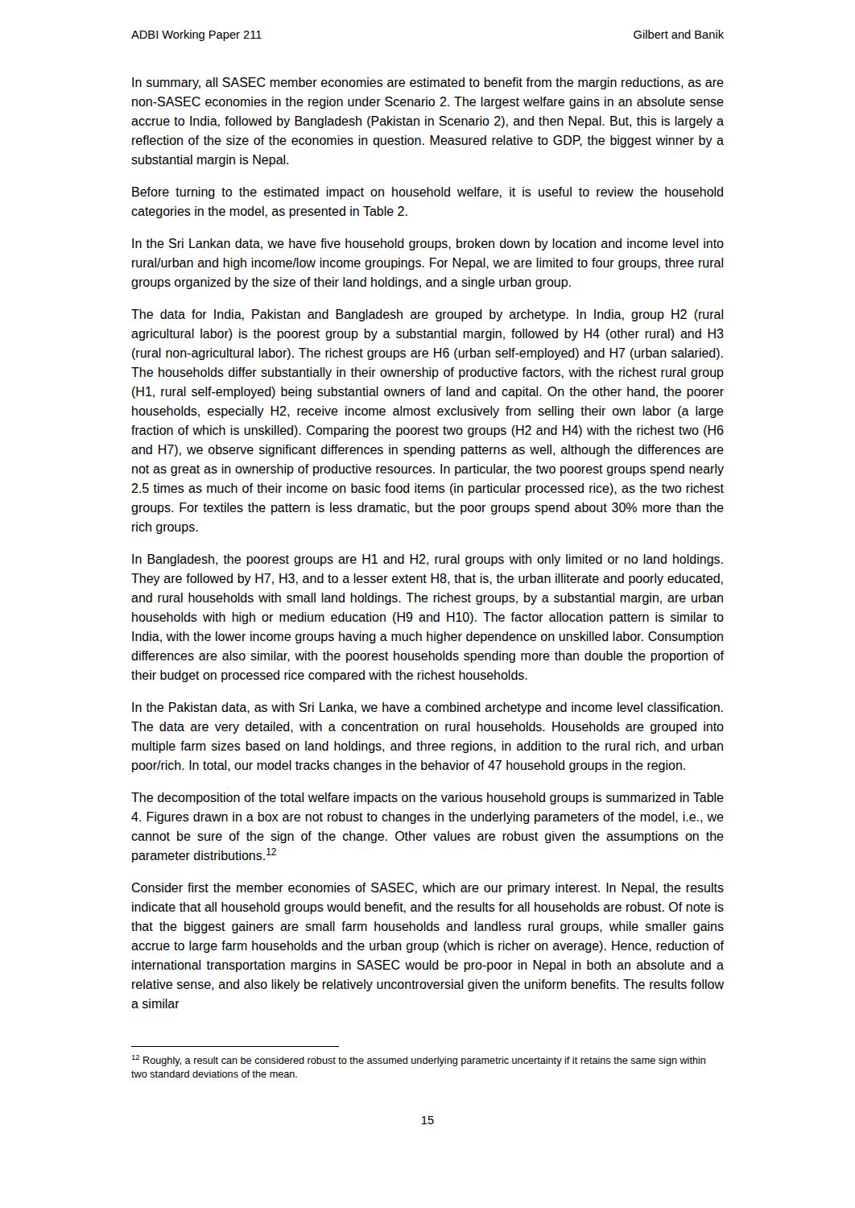ADBI Working Paper 211 Gilbert and Banik
In summary, all SASEC member economies are estimated to benefit from the margin reductions, as are non-SASEC economies in the region under Scenario 2. The largest welfare gains in an absolute sense accrue to India, followed by Bangladesh (Pakistan in Scenario 2), and then Nepal. But, this is largely a reflection of the size of the economies in question. Measured relative to GDP, the biggest winner by a substantial margin is Nepal.
Before turning to the estimated impact on household welfare, it is useful to review the household categories in the model, as presented in Table 2.
In the Sri Lankan data, we have five household groups, broken down by location and income level into rural/urban and high income/low income groupings. For Nepal, we are limited to four groups, three rural groups organized by the size of their land holdings, and a single urban group.
The data for India, Pakistan and Bangladesh are grouped by archetype. In India, group H2 (rural agricultural labor) is the poorest group by a substantial margin, followed by H4 (other rural) and H3 (rural non-agricultural labor). The richest groups are H6 (urban self-employed) and H7 (urban salaried). The households differ substantially in their ownership of productive factors, with the richest rural group (H1, rural self-employed) being substantial owners of land and capital. On the other hand, the poorer households, especially H2, receive income almost exclusively from selling their own labor (a large fraction of which is unskilled). Comparing the poorest two groups (H2 and H4) with the richest two (H6 and H7), we observe significant differences in spending patterns as well, although the differences are not as great as in ownership of productive resources. In particular, the two poorest groups spend nearly 2.5 times as much of their income on basic food items (in particular processed rice), as the two richest groups. For textiles the pattern is less dramatic, but the poor groups spend about 30% more than the rich groups.
In Bangladesh, the poorest groups are H1 and H2, rural groups with only limited or no land holdings. They are followed by H7, H3, and to a lesser extent H8, that is, the urban illiterate and poorly educated, and rural households with small land holdings. The richest groups, by a substantial margin, are urban households with high or medium education (H9 and H10). The factor allocation pattern is similar to India, with the lower income groups having a much higher dependence on unskilled labor. Consumption differences are also similar, with the poorest households spending more than double the proportion of their budget on processed rice compared with the richest households.
In the Pakistan data, as with Sri Lanka, we have a combined archetype and income level classification. The data are very detailed, with a concentration on rural households. Households are grouped into multiple farm sizes based on land holdings, and three regions, in addition to the rural rich, and urban poor/rich. In total, our model tracks changes in the behavior of 47 household groups in the region.
The decomposition of the total welfare impacts on the various household groups is summarized in Table 4. Figures drawn in a box are not robust to changes in the underlying parameters of the model, i.e., we cannot be sure of the sign of the change. Other values are robust given the assumptions on the parameter distributions.12
Consider first the member economies of SASEC, which are our primary interest. In Nepal, the results indicate that all household groups would benefit, and the results for all households are robust. Of note is that the biggest gainers are small farm households and landless rural groups, while smaller gains accrue to large farm households and the urban group (which is richer on average). Hence, reduction of international transportation margins in SASEC would be pro-poor in Nepal in both an absolute and a relative sense, and also likely be relatively uncontroversial given the uniform benefits. The results follow a similar
12 Roughly, a result can be considered robust to the assumed underlying parametric uncertainty if it retains the same sign within two standard deviations of the mean.
15